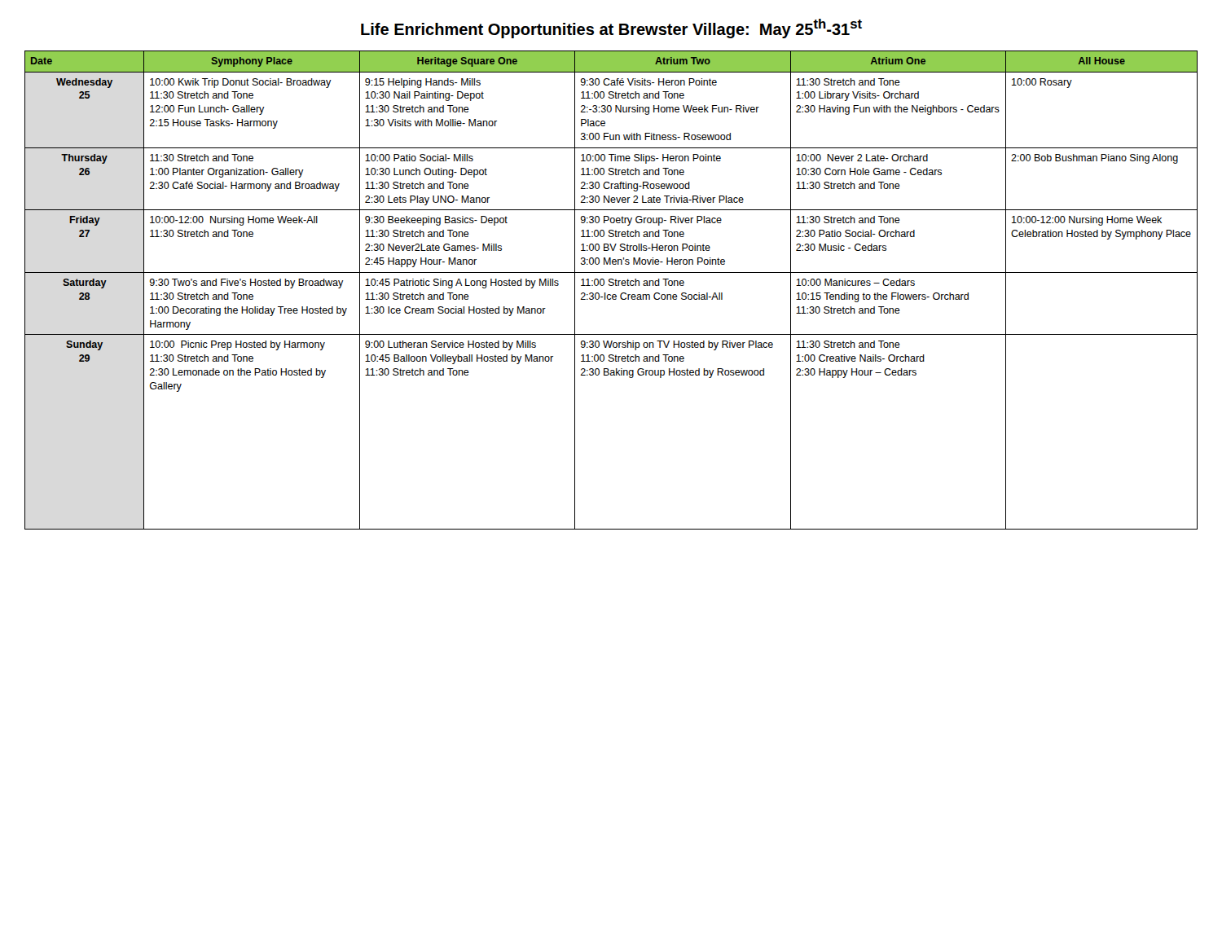Life Enrichment Opportunities at Brewster Village: May 25th-31st
| Date | Symphony Place | Heritage Square One | Atrium Two | Atrium One | All House |
| --- | --- | --- | --- | --- | --- |
| Wednesday 25 | 10:00 Kwik Trip Donut Social- Broadway 11:30 Stretch and Tone 12:00 Fun Lunch- Gallery 2:15 House Tasks- Harmony | 9:15 Helping Hands- Mills 10:30 Nail Painting- Depot 11:30 Stretch and Tone 1:30 Visits with Mollie- Manor | 9:30 Café Visits- Heron Pointe 11:00 Stretch and Tone 2:-3:30 Nursing Home Week Fun- River Place 3:00 Fun with Fitness- Rosewood | 11:30 Stretch and Tone 1:00 Library Visits- Orchard 2:30 Having Fun with the Neighbors - Cedars | 10:00 Rosary |
| Thursday 26 | 11:30 Stretch and Tone 1:00 Planter Organization- Gallery 2:30 Café Social- Harmony and Broadway | 10:00 Patio Social- Mills 10:30 Lunch Outing- Depot 11:30 Stretch and Tone 2:30 Lets Play UNO- Manor | 10:00 Time Slips- Heron Pointe 11:00 Stretch and Tone 2:30 Crafting-Rosewood 2:30 Never 2 Late Trivia-River Place | 10:00 Never 2 Late- Orchard 10:30 Corn Hole Game - Cedars 11:30 Stretch and Tone | 2:00 Bob Bushman Piano Sing Along |
| Friday 27 | 10:00-12:00 Nursing Home Week-All 11:30 Stretch and Tone | 9:30 Beekeeping Basics- Depot 11:30 Stretch and Tone 2:30 Never2Late Games- Mills 2:45 Happy Hour- Manor | 9:30 Poetry Group- River Place 11:00 Stretch and Tone 1:00 BV Strolls-Heron Pointe 3:00 Men's Movie- Heron Pointe | 11:30 Stretch and Tone 2:30 Patio Social- Orchard 2:30 Music - Cedars | 10:00-12:00 Nursing Home Week Celebration Hosted by Symphony Place |
| Saturday 28 | 9:30 Two's and Five's Hosted by Broadway 11:30 Stretch and Tone 1:00 Decorating the Holiday Tree Hosted by Harmony | 10:45 Patriotic Sing A Long Hosted by Mills 11:30 Stretch and Tone 1:30 Ice Cream Social Hosted by Manor | 11:00 Stretch and Tone 2:30-Ice Cream Cone Social-All | 10:00 Manicures – Cedars 10:15 Tending to the Flowers- Orchard 11:30 Stretch and Tone | |
| Sunday 29 | 10:00 Picnic Prep Hosted by Harmony 11:30 Stretch and Tone 2:30 Lemonade on the Patio Hosted by Gallery | 9:00 Lutheran Service Hosted by Mills 10:45 Balloon Volleyball Hosted by Manor 11:30 Stretch and Tone | 9:30 Worship on TV Hosted by River Place 11:00 Stretch and Tone 2:30 Baking Group Hosted by Rosewood | 11:30 Stretch and Tone 1:00 Creative Nails- Orchard 2:30 Happy Hour – Cedars | |